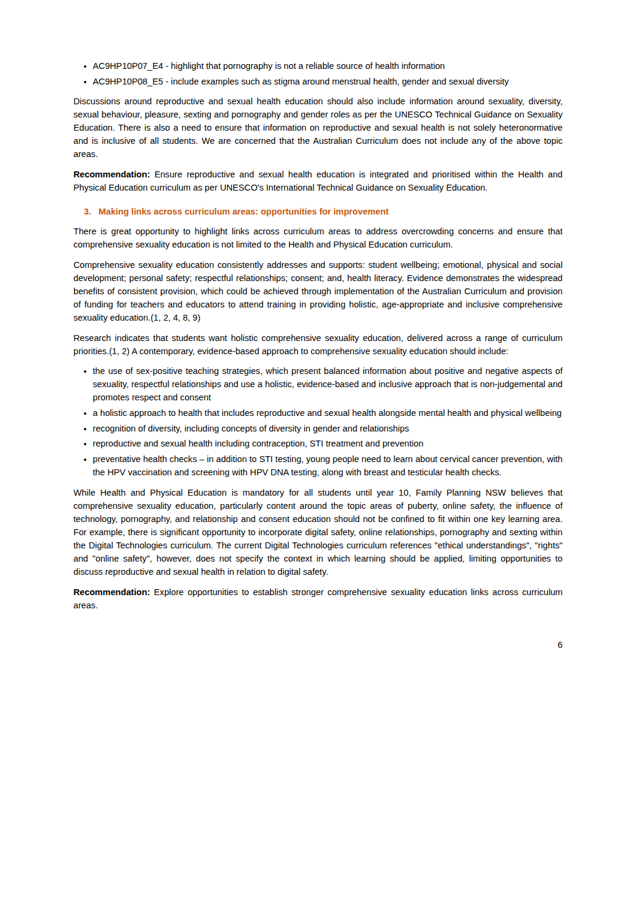AC9HP10P07_E4 - highlight that pornography is not a reliable source of health information
AC9HP10P08_E5 - include examples such as stigma around menstrual health, gender and sexual diversity
Discussions around reproductive and sexual health education should also include information around sexuality, diversity, sexual behaviour, pleasure, sexting and pornography and gender roles as per the UNESCO Technical Guidance on Sexuality Education. There is also a need to ensure that information on reproductive and sexual health is not solely heteronormative and is inclusive of all students. We are concerned that the Australian Curriculum does not include any of the above topic areas.
Recommendation: Ensure reproductive and sexual health education is integrated and prioritised within the Health and Physical Education curriculum as per UNESCO's International Technical Guidance on Sexuality Education.
3. Making links across curriculum areas: opportunities for improvement
There is great opportunity to highlight links across curriculum areas to address overcrowding concerns and ensure that comprehensive sexuality education is not limited to the Health and Physical Education curriculum.
Comprehensive sexuality education consistently addresses and supports: student wellbeing; emotional, physical and social development; personal safety; respectful relationships; consent; and, health literacy. Evidence demonstrates the widespread benefits of consistent provision, which could be achieved through implementation of the Australian Curriculum and provision of funding for teachers and educators to attend training in providing holistic, age-appropriate and inclusive comprehensive sexuality education.(1, 2, 4, 8, 9)
Research indicates that students want holistic comprehensive sexuality education, delivered across a range of curriculum priorities.(1, 2) A contemporary, evidence-based approach to comprehensive sexuality education should include:
the use of sex-positive teaching strategies, which present balanced information about positive and negative aspects of sexuality, respectful relationships and use a holistic, evidence-based and inclusive approach that is non-judgemental and promotes respect and consent
a holistic approach to health that includes reproductive and sexual health alongside mental health and physical wellbeing
recognition of diversity, including concepts of diversity in gender and relationships
reproductive and sexual health including contraception, STI treatment and prevention
preventative health checks – in addition to STI testing, young people need to learn about cervical cancer prevention, with the HPV vaccination and screening with HPV DNA testing, along with breast and testicular health checks.
While Health and Physical Education is mandatory for all students until year 10, Family Planning NSW believes that comprehensive sexuality education, particularly content around the topic areas of puberty, online safety, the influence of technology, pornography, and relationship and consent education should not be confined to fit within one key learning area. For example, there is significant opportunity to incorporate digital safety, online relationships, pornography and sexting within the Digital Technologies curriculum. The current Digital Technologies curriculum references "ethical understandings", "rights" and "online safety", however, does not specify the context in which learning should be applied, limiting opportunities to discuss reproductive and sexual health in relation to digital safety.
Recommendation: Explore opportunities to establish stronger comprehensive sexuality education links across curriculum areas.
6